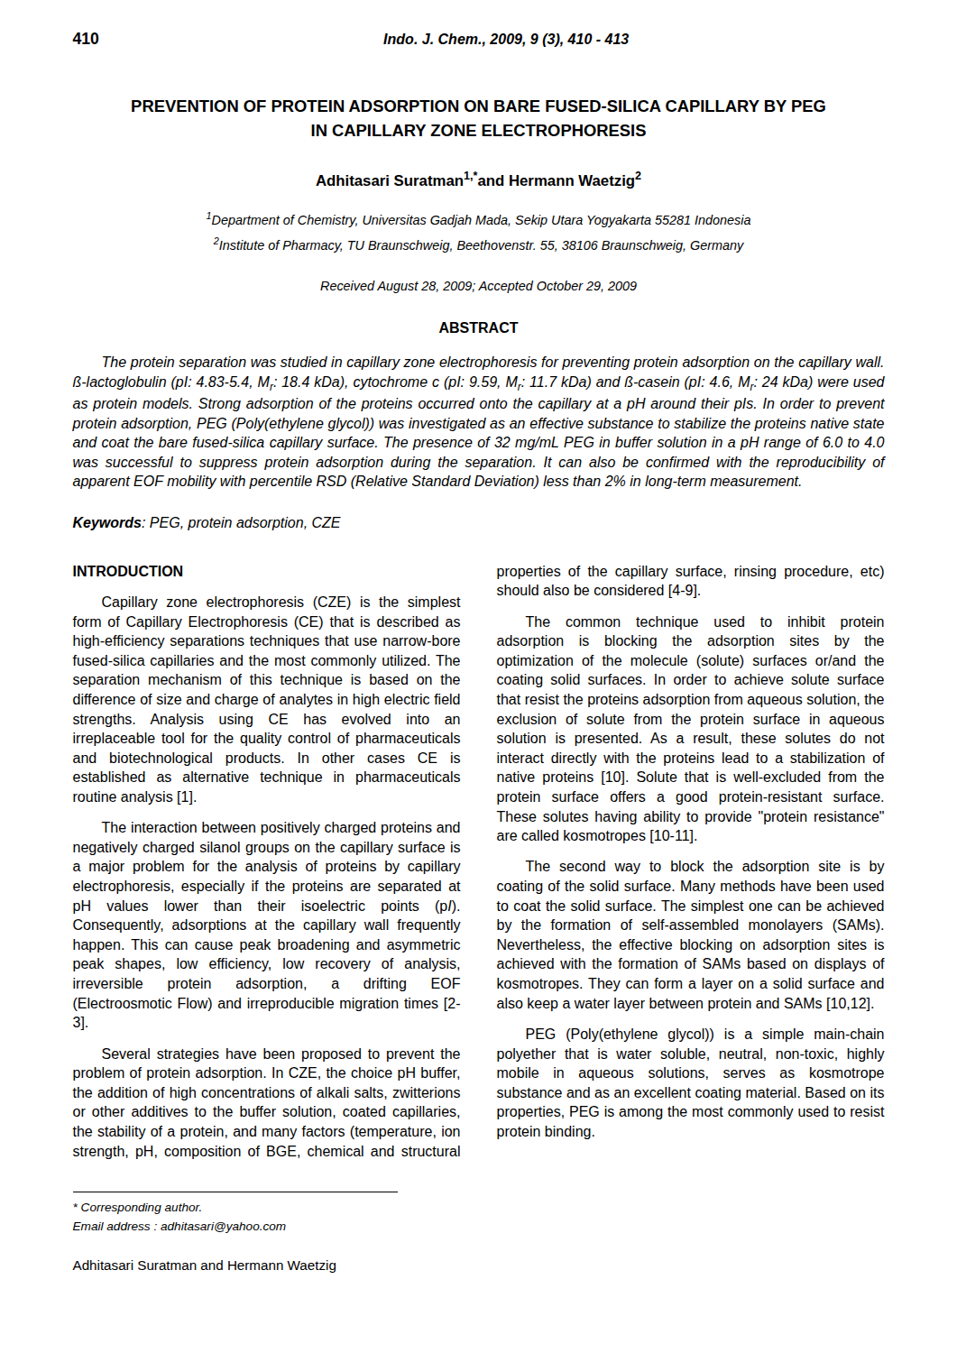410 Indo. J. Chem., 2009, 9 (3), 410 - 413
Prevention of Protein Adsorption on Bare Fused-Silica Capillary by PEG
in Capillary Zone Electrophoresis
Adhitasari Suratman1,*and Hermann Waetzig2
1Department of Chemistry, Universitas Gadjah Mada, Sekip Utara Yogyakarta 55281 Indonesia
2Institute of Pharmacy, TU Braunschweig, Beethovenstr. 55, 38106 Braunschweig, Germany
Received August 28, 2009; Accepted October 29, 2009
Abstract
The protein separation was studied in capillary zone electrophoresis for preventing protein adsorption on the capillary wall. ß-lactoglobulin (pI: 4.83-5.4, Mr: 18.4 kDa), cytochrome c (pI: 9.59, Mr: 11.7 kDa) and ß-casein (pI: 4.6, Mr: 24 kDa) were used as protein models. Strong adsorption of the proteins occurred onto the capillary at a pH around their pIs. In order to prevent protein adsorption, PEG (Poly(ethylene glycol)) was investigated as an effective substance to stabilize the proteins native state and coat the bare fused-silica capillary surface. The presence of 32 mg/mL PEG in buffer solution in a pH range of 6.0 to 4.0 was successful to suppress protein adsorption during the separation. It can also be confirmed with the reproducibility of apparent EOF mobility with percentile RSD (Relative Standard Deviation) less than 2% in long-term measurement.
Keywords: PEG, protein adsorption, CZE
Introduction
Capillary zone electrophoresis (CZE) is the simplest form of Capillary Electrophoresis (CE) that is described as high-efficiency separations techniques that use narrow-bore fused-silica capillaries and the most commonly utilized. The separation mechanism of this technique is based on the difference of size and charge of analytes in high electric field strengths. Analysis using CE has evolved into an irreplaceable tool for the quality control of pharmaceuticals and biotechnological products. In other cases CE is established as alternative technique in pharmaceuticals routine analysis [1].
The interaction between positively charged proteins and negatively charged silanol groups on the capillary surface is a major problem for the analysis of proteins by capillary electrophoresis, especially if the proteins are separated at pH values lower than their isoelectric points (pI). Consequently, adsorptions at the capillary wall frequently happen. This can cause peak broadening and asymmetric peak shapes, low efficiency, low recovery of analysis, irreversible protein adsorption, a drifting EOF (Electroosmotic Flow) and irreproducible migration times [2-3].
Several strategies have been proposed to prevent the problem of protein adsorption. In CZE, the choice pH buffer, the addition of high concentrations of alkali salts, zwitterions or other additives to the buffer solution, coated capillaries, the stability of a protein, and many factors (temperature, ion strength, pH, composition of BGE, chemical and structural properties of the capillary surface, rinsing procedure, etc) should also be considered [4-9].
The common technique used to inhibit protein adsorption is blocking the adsorption sites by the optimization of the molecule (solute) surfaces or/and the coating solid surfaces. In order to achieve solute surface that resist the proteins adsorption from aqueous solution, the exclusion of solute from the protein surface in aqueous solution is presented. As a result, these solutes do not interact directly with the proteins lead to a stabilization of native proteins [10]. Solute that is well-excluded from the protein surface offers a good protein-resistant surface. These solutes having ability to provide "protein resistance" are called kosmotropes [10-11].
The second way to block the adsorption site is by coating of the solid surface. Many methods have been used to coat the solid surface. The simplest one can be achieved by the formation of self-assembled monolayers (SAMs). Nevertheless, the effective blocking on adsorption sites is achieved with the formation of SAMs based on displays of kosmotropes. They can form a layer on a solid surface and also keep a water layer between protein and SAMs [10,12].
PEG (Poly(ethylene glycol)) is a simple main-chain polyether that is water soluble, neutral, non-toxic, highly mobile in aqueous solutions, serves as kosmotrope substance and as an excellent coating material. Based on its properties, PEG is among the most commonly used to resist protein binding.
* Corresponding author.
Email address : adhitasari@yahoo.com
Adhitasari Suratman and Hermann Waetzig